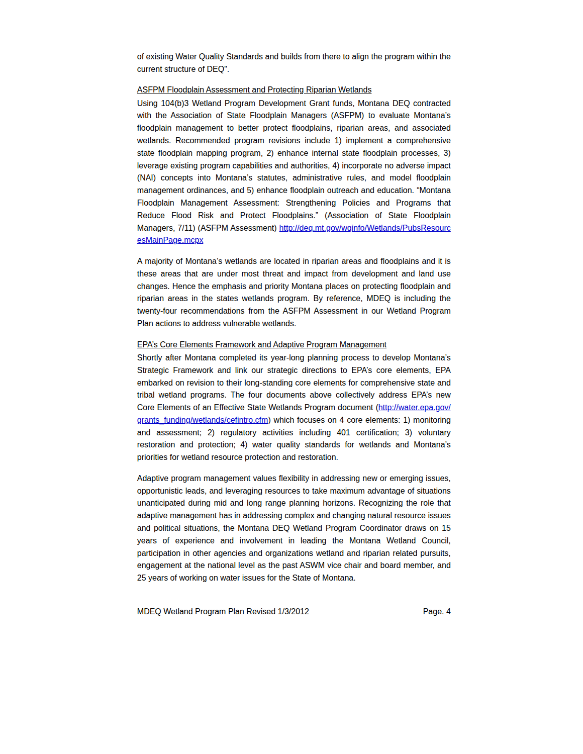of existing Water Quality Standards and builds from there to align the program within the current structure of DEQ".
ASFPM Floodplain Assessment and Protecting Riparian Wetlands
Using 104(b)3 Wetland Program Development Grant funds, Montana DEQ contracted with the Association of State Floodplain Managers (ASFPM) to evaluate Montana’s floodplain management to better protect floodplains, riparian areas, and associated wetlands. Recommended program revisions include 1) implement a comprehensive state floodplain mapping program, 2) enhance internal state floodplain processes, 3) leverage existing program capabilities and authorities, 4) incorporate no adverse impact (NAI) concepts into Montana’s statutes, administrative rules, and model floodplain management ordinances, and 5) enhance floodplain outreach and education. “Montana Floodplain Management Assessment: Strengthening Policies and Programs that Reduce Flood Risk and Protect Floodplains.” (Association of State Floodplain Managers, 7/11) (ASFPM Assessment) http://deq.mt.gov/wqinfo/Wetlands/PubsResourcesMainPage.mcpx
A majority of Montana’s wetlands are located in riparian areas and floodplains and it is these areas that are under most threat and impact from development and land use changes. Hence the emphasis and priority Montana places on protecting floodplain and riparian areas in the states wetlands program. By reference, MDEQ is including the twenty-four recommendations from the ASFPM Assessment in our Wetland Program Plan actions to address vulnerable wetlands.
EPA’s Core Elements Framework and Adaptive Program Management
Shortly after Montana completed its year-long planning process to develop Montana’s Strategic Framework and link our strategic directions to EPA’s core elements, EPA embarked on revision to their long-standing core elements for comprehensive state and tribal wetland programs. The four documents above collectively address EPA’s new Core Elements of an Effective State Wetlands Program document (http://water.epa.gov/grants_funding/wetlands/cefintro.cfm) which focuses on 4 core elements: 1) monitoring and assessment; 2) regulatory activities including 401 certification; 3) voluntary restoration and protection; 4) water quality standards for wetlands and Montana’s priorities for wetland resource protection and restoration.
Adaptive program management values flexibility in addressing new or emerging issues, opportunistic leads, and leveraging resources to take maximum advantage of situations unanticipated during mid and long range planning horizons. Recognizing the role that adaptive management has in addressing complex and changing natural resource issues and political situations, the Montana DEQ Wetland Program Coordinator draws on 15 years of experience and involvement in leading the Montana Wetland Council, participation in other agencies and organizations wetland and riparian related pursuits, engagement at the national level as the past ASWM vice chair and board member, and 25 years of working on water issues for the State of Montana.
MDEQ Wetland Program Plan Revised 1/3/2012 Page. 4